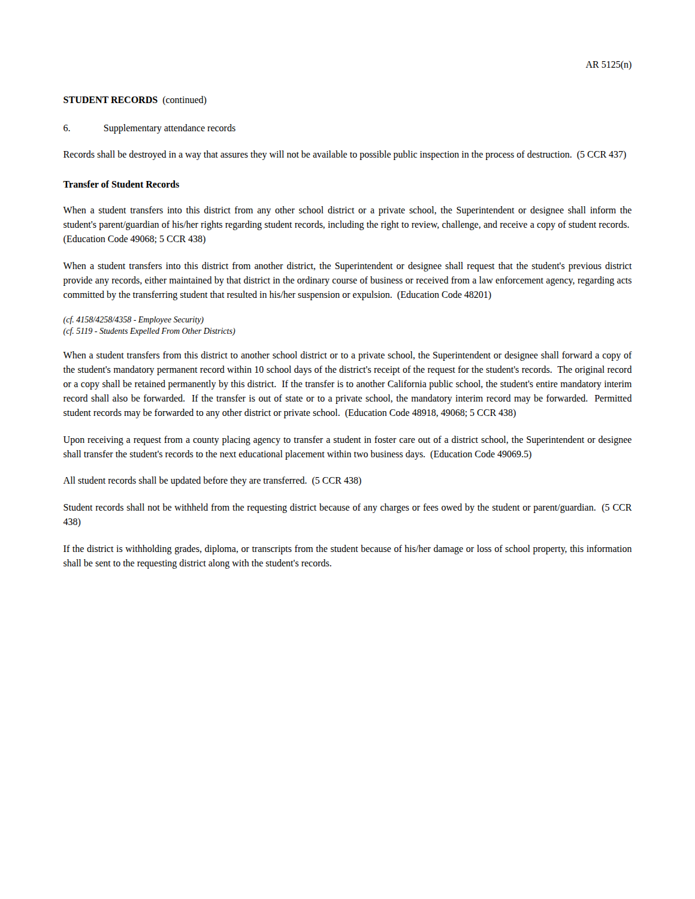AR 5125(n)
STUDENT RECORDS (continued)
6. Supplementary attendance records
Records shall be destroyed in a way that assures they will not be available to possible public inspection in the process of destruction. (5 CCR 437)
Transfer of Student Records
When a student transfers into this district from any other school district or a private school, the Superintendent or designee shall inform the student's parent/guardian of his/her rights regarding student records, including the right to review, challenge, and receive a copy of student records. (Education Code 49068; 5 CCR 438)
When a student transfers into this district from another district, the Superintendent or designee shall request that the student's previous district provide any records, either maintained by that district in the ordinary course of business or received from a law enforcement agency, regarding acts committed by the transferring student that resulted in his/her suspension or expulsion. (Education Code 48201)
(cf. 4158/4258/4358 - Employee Security)
(cf. 5119 - Students Expelled From Other Districts)
When a student transfers from this district to another school district or to a private school, the Superintendent or designee shall forward a copy of the student's mandatory permanent record within 10 school days of the district's receipt of the request for the student's records. The original record or a copy shall be retained permanently by this district. If the transfer is to another California public school, the student's entire mandatory interim record shall also be forwarded. If the transfer is out of state or to a private school, the mandatory interim record may be forwarded. Permitted student records may be forwarded to any other district or private school. (Education Code 48918, 49068; 5 CCR 438)
Upon receiving a request from a county placing agency to transfer a student in foster care out of a district school, the Superintendent or designee shall transfer the student's records to the next educational placement within two business days. (Education Code 49069.5)
All student records shall be updated before they are transferred. (5 CCR 438)
Student records shall not be withheld from the requesting district because of any charges or fees owed by the student or parent/guardian. (5 CCR 438)
If the district is withholding grades, diploma, or transcripts from the student because of his/her damage or loss of school property, this information shall be sent to the requesting district along with the student's records.